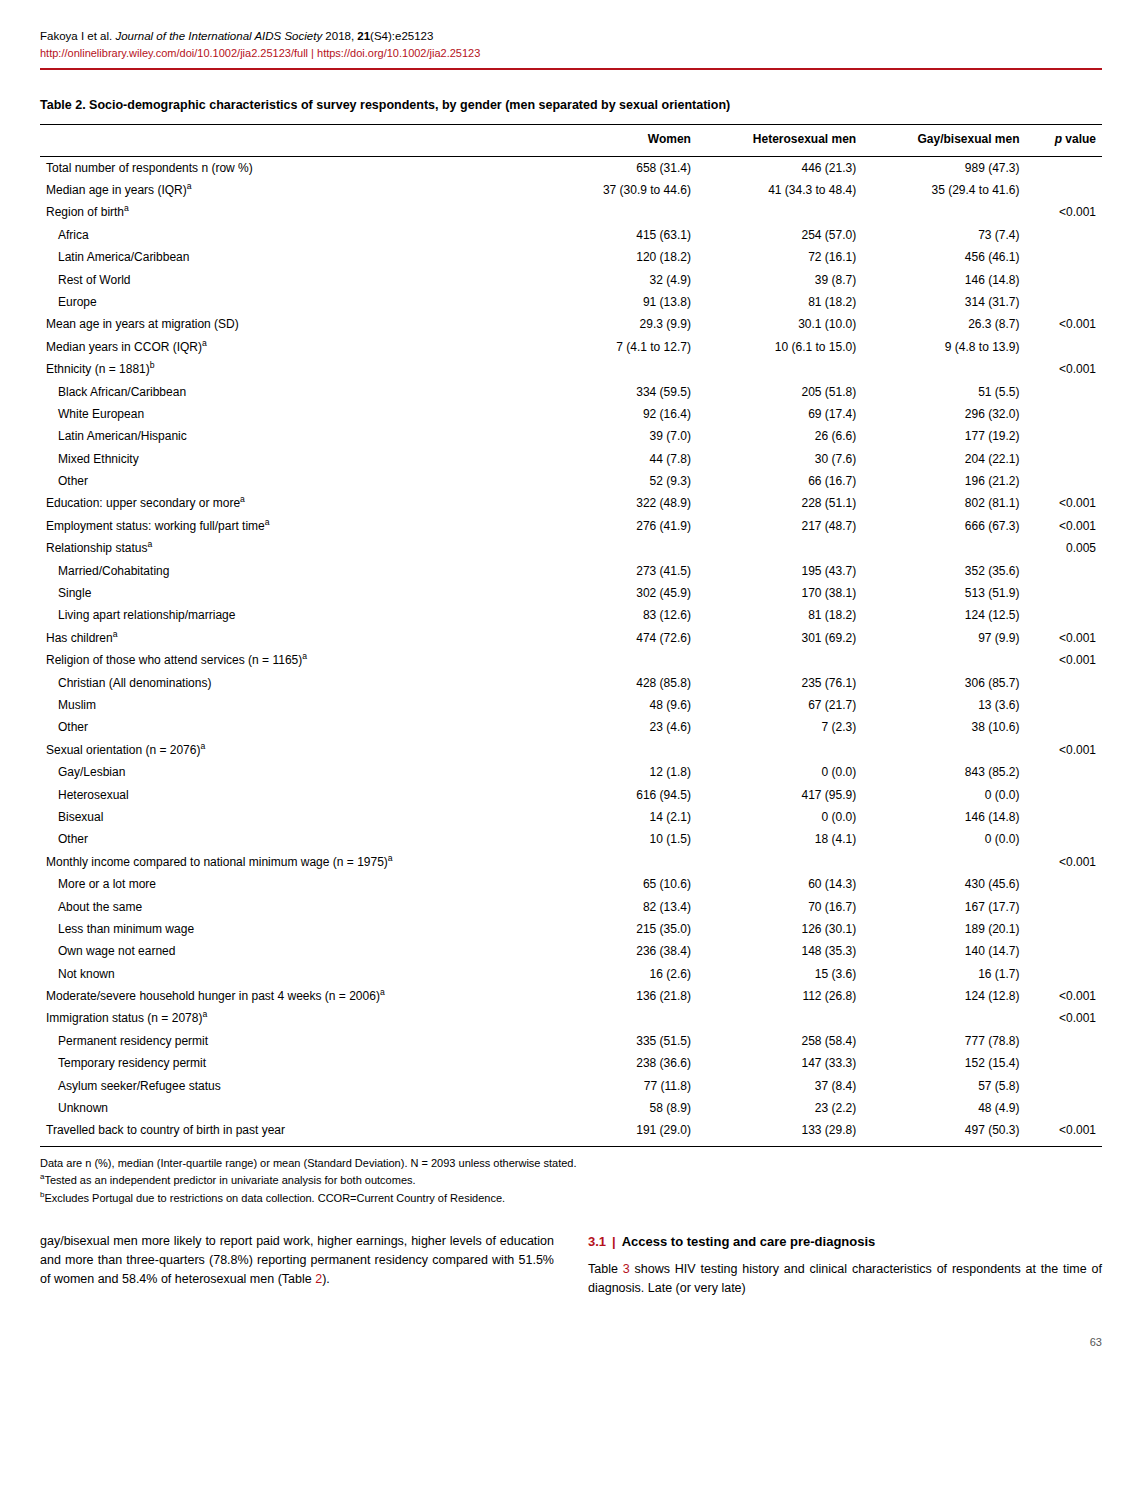Fakoya I et al. Journal of the International AIDS Society 2018, 21(S4):e25123
http://onlinelibrary.wiley.com/doi/10.1002/jia2.25123/full | https://doi.org/10.1002/jia2.25123
Table 2. Socio-demographic characteristics of survey respondents, by gender (men separated by sexual orientation)
| | Women | Heterosexual men | Gay/bisexual men | p value |
| --- | --- | --- | --- | --- |
| Total number of respondents n (row %) | 658 (31.4) | 446 (21.3) | 989 (47.3) | |
| Median age in years (IQR) a | 37 (30.9 to 44.6) | 41 (34.3 to 48.4) | 35 (29.4 to 41.6) | |
| Region of birth a | | | | <0.001 |
| Africa | 415 (63.1) | 254 (57.0) | 73 (7.4) | |
| Latin America/Caribbean | 120 (18.2) | 72 (16.1) | 456 (46.1) | |
| Rest of World | 32 (4.9) | 39 (8.7) | 146 (14.8) | |
| Europe | 91 (13.8) | 81 (18.2) | 314 (31.7) | |
| Mean age in years at migration (SD) | 29.3 (9.9) | 30.1 (10.0) | 26.3 (8.7) | <0.001 |
| Median years in CCOR (IQR) a | 7 (4.1 to 12.7) | 10 (6.1 to 15.0) | 9 (4.8 to 13.9) | |
| Ethnicity (n = 1881) b | | | | <0.001 |
| Black African/Caribbean | 334 (59.5) | 205 (51.8) | 51 (5.5) | |
| White European | 92 (16.4) | 69 (17.4) | 296 (32.0) | |
| Latin American/Hispanic | 39 (7.0) | 26 (6.6) | 177 (19.2) | |
| Mixed Ethnicity | 44 (7.8) | 30 (7.6) | 204 (22.1) | |
| Other | 52 (9.3) | 66 (16.7) | 196 (21.2) | |
| Education: upper secondary or more a | 322 (48.9) | 228 (51.1) | 802 (81.1) | <0.001 |
| Employment status: working full/part time a | 276 (41.9) | 217 (48.7) | 666 (67.3) | <0.001 |
| Relationship status a | | | | 0.005 |
| Married/Cohabitating | 273 (41.5) | 195 (43.7) | 352 (35.6) | |
| Single | 302 (45.9) | 170 (38.1) | 513 (51.9) | |
| Living apart relationship/marriage | 83 (12.6) | 81 (18.2) | 124 (12.5) | |
| Has children a | 474 (72.6) | 301 (69.2) | 97 (9.9) | <0.001 |
| Religion of those who attend services (n = 1165) a | | | | <0.001 |
| Christian (All denominations) | 428 (85.8) | 235 (76.1) | 306 (85.7) | |
| Muslim | 48 (9.6) | 67 (21.7) | 13 (3.6) | |
| Other | 23 (4.6) | 7 (2.3) | 38 (10.6) | |
| Sexual orientation (n = 2076) a | | | | <0.001 |
| Gay/Lesbian | 12 (1.8) | 0 (0.0) | 843 (85.2) | |
| Heterosexual | 616 (94.5) | 417 (95.9) | 0 (0.0) | |
| Bisexual | 14 (2.1) | 0 (0.0) | 146 (14.8) | |
| Other | 10 (1.5) | 18 (4.1) | 0 (0.0) | |
| Monthly income compared to national minimum wage (n = 1975) a | | | | <0.001 |
| More or a lot more | 65 (10.6) | 60 (14.3) | 430 (45.6) | |
| About the same | 82 (13.4) | 70 (16.7) | 167 (17.7) | |
| Less than minimum wage | 215 (35.0) | 126 (30.1) | 189 (20.1) | |
| Own wage not earned | 236 (38.4) | 148 (35.3) | 140 (14.7) | |
| Not known | 16 (2.6) | 15 (3.6) | 16 (1.7) | |
| Moderate/severe household hunger in past 4 weeks (n = 2006) a | 136 (21.8) | 112 (26.8) | 124 (12.8) | <0.001 |
| Immigration status (n = 2078) a | | | | <0.001 |
| Permanent residency permit | 335 (51.5) | 258 (58.4) | 777 (78.8) | |
| Temporary residency permit | 238 (36.6) | 147 (33.3) | 152 (15.4) | |
| Asylum seeker/Refugee status | 77 (11.8) | 37 (8.4) | 57 (5.8) | |
| Unknown | 58 (8.9) | 23 (2.2) | 48 (4.9) | |
| Travelled back to country of birth in past year | 191 (29.0) | 133 (29.8) | 497 (50.3) | <0.001 |
Data are n (%), median (Inter-quartile range) or mean (Standard Deviation). N = 2093 unless otherwise stated.
aTested as an independent predictor in univariate analysis for both outcomes.
bExcludes Portugal due to restrictions on data collection. CCOR=Current Country of Residence.
gay/bisexual men more likely to report paid work, higher earnings, higher levels of education and more than three-quarters (78.8%) reporting permanent residency compared with 51.5% of women and 58.4% of heterosexual men (Table 2).
3.1|Access to testing and care pre-diagnosis
Table 3 shows HIV testing history and clinical characteristics of respondents at the time of diagnosis. Late (or very late)
63